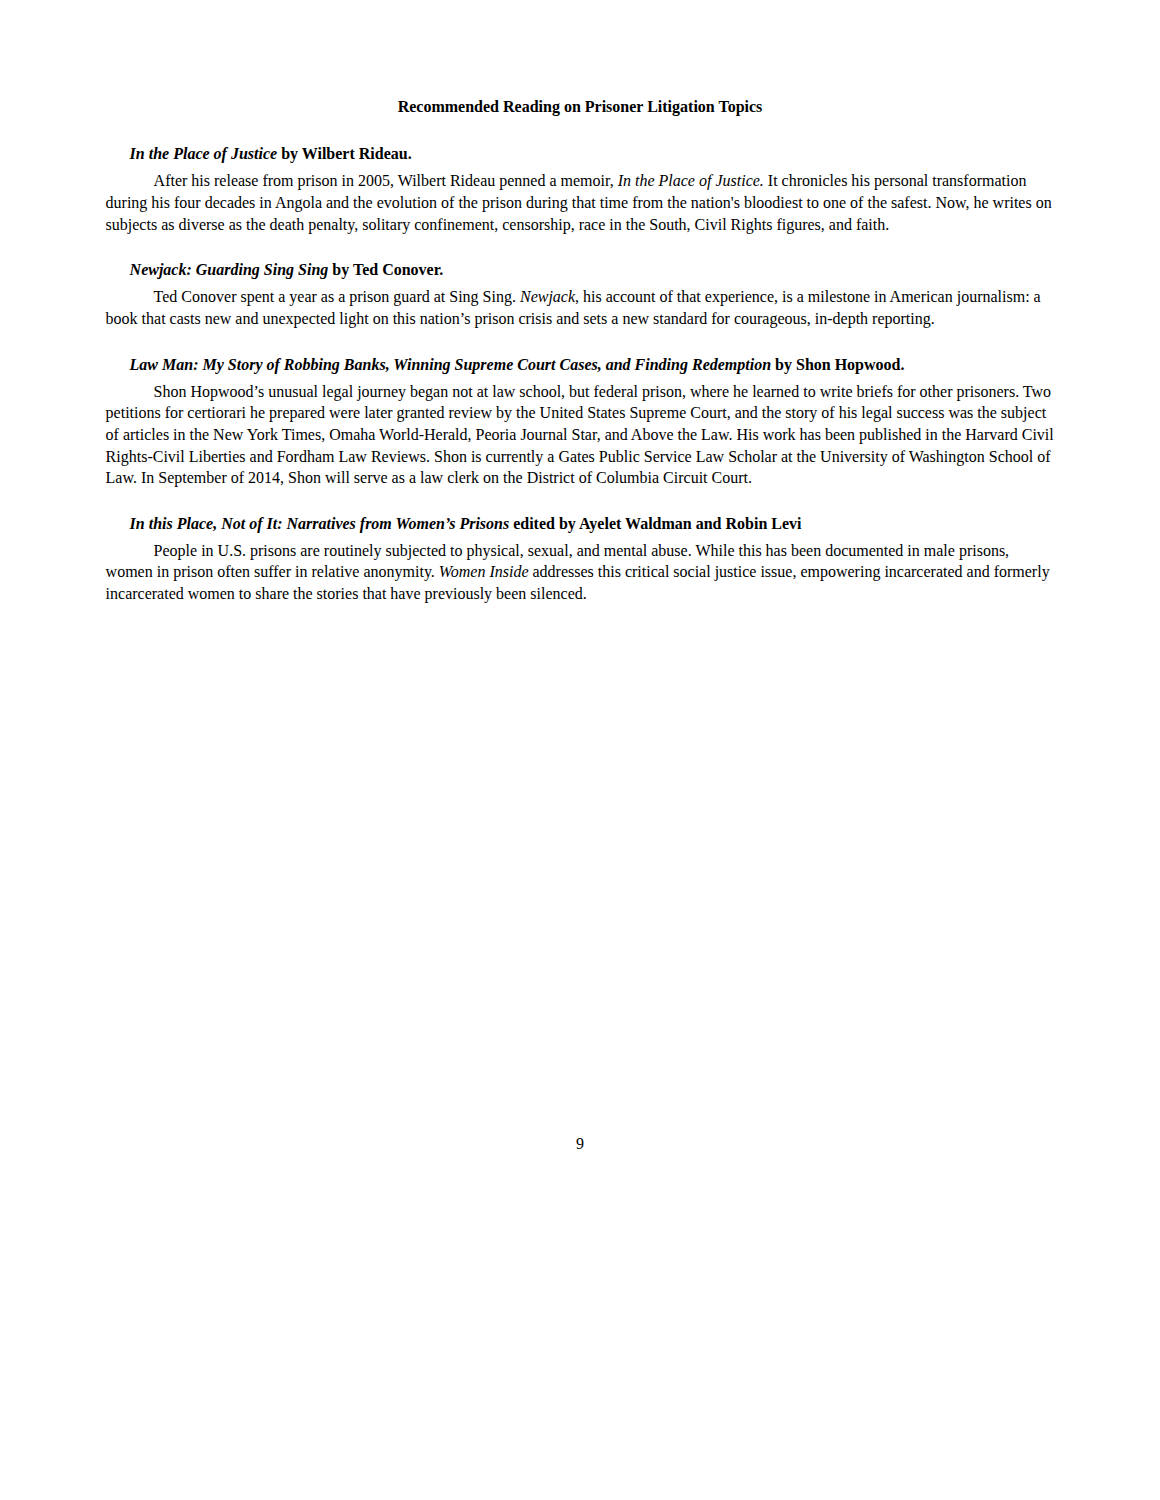Recommended Reading on Prisoner Litigation Topics
In the Place of Justice by Wilbert Rideau.
After his release from prison in 2005, Wilbert Rideau penned a memoir, In the Place of Justice. It chronicles his personal transformation during his four decades in Angola and the evolution of the prison during that time from the nation's bloodiest to one of the safest. Now, he writes on subjects as diverse as the death penalty, solitary confinement, censorship, race in the South, Civil Rights figures, and faith.
Newjack: Guarding Sing Sing by Ted Conover.
Ted Conover spent a year as a prison guard at Sing Sing. Newjack, his account of that experience, is a milestone in American journalism: a book that casts new and unexpected light on this nation’s prison crisis and sets a new standard for courageous, in-depth reporting.
Law Man: My Story of Robbing Banks, Winning Supreme Court Cases, and Finding Redemption by Shon Hopwood.
Shon Hopwood’s unusual legal journey began not at law school, but federal prison, where he learned to write briefs for other prisoners. Two petitions for certiorari he prepared were later granted review by the United States Supreme Court, and the story of his legal success was the subject of articles in the New York Times, Omaha World-Herald, Peoria Journal Star, and Above the Law. His work has been published in the Harvard Civil Rights-Civil Liberties and Fordham Law Reviews. Shon is currently a Gates Public Service Law Scholar at the University of Washington School of Law. In September of 2014, Shon will serve as a law clerk on the District of Columbia Circuit Court.
In this Place, Not of It: Narratives from Women’s Prisons edited by Ayelet Waldman and Robin Levi
People in U.S. prisons are routinely subjected to physical, sexual, and mental abuse. While this has been documented in male prisons, women in prison often suffer in relative anonymity. Women Inside addresses this critical social justice issue, empowering incarcerated and formerly incarcerated women to share the stories that have previously been silenced.
9